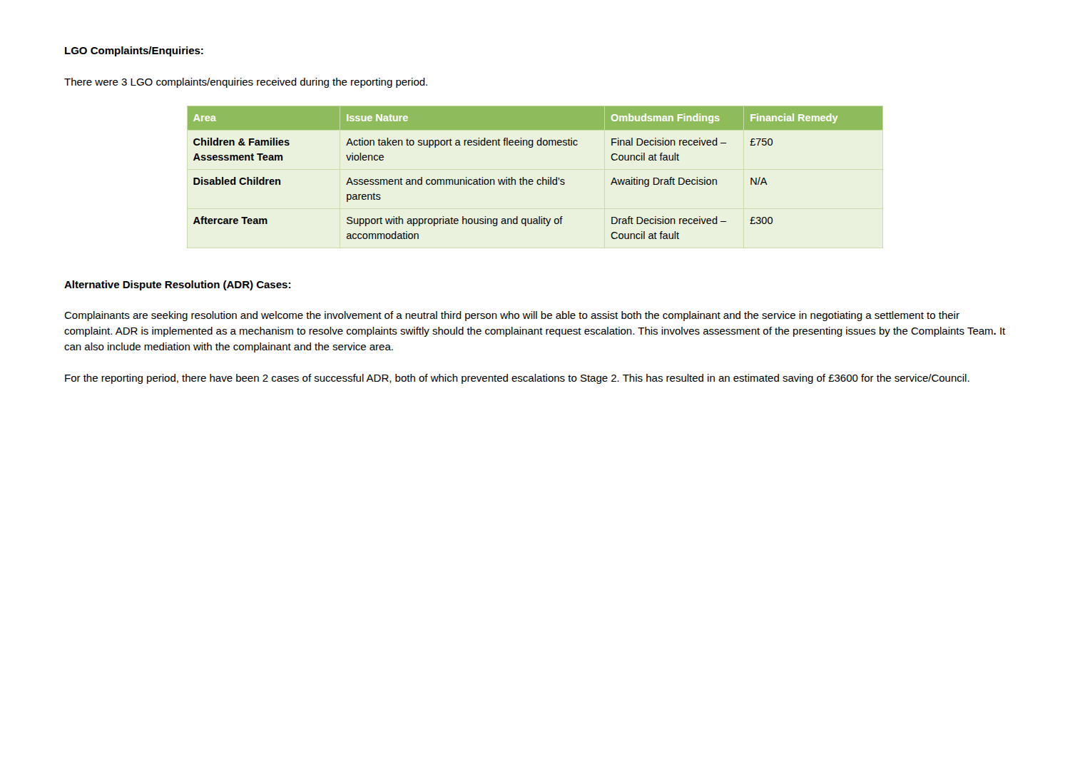LGO Complaints/Enquiries:
There were 3 LGO complaints/enquiries received during the reporting period.
| Area | Issue Nature | Ombudsman Findings | Financial Remedy |
| --- | --- | --- | --- |
| Children & Families Assessment Team | Action taken to support a resident fleeing domestic violence | Final Decision received – Council at fault | £750 |
| Disabled Children | Assessment and communication with the child’s parents | Awaiting Draft Decision | N/A |
| Aftercare Team | Support with appropriate housing and quality of accommodation | Draft Decision received – Council at fault | £300 |
Alternative Dispute Resolution (ADR) Cases:
Complainants are seeking resolution and welcome the involvement of a neutral third person who will be able to assist both the complainant and the service in negotiating a settlement to their complaint. ADR is implemented as a mechanism to resolve complaints swiftly should the complainant request escalation. This involves assessment of the presenting issues by the Complaints Team. It can also include mediation with the complainant and the service area.
For the reporting period, there have been 2 cases of successful ADR, both of which prevented escalations to Stage 2. This has resulted in an estimated saving of £3600 for the service/Council.